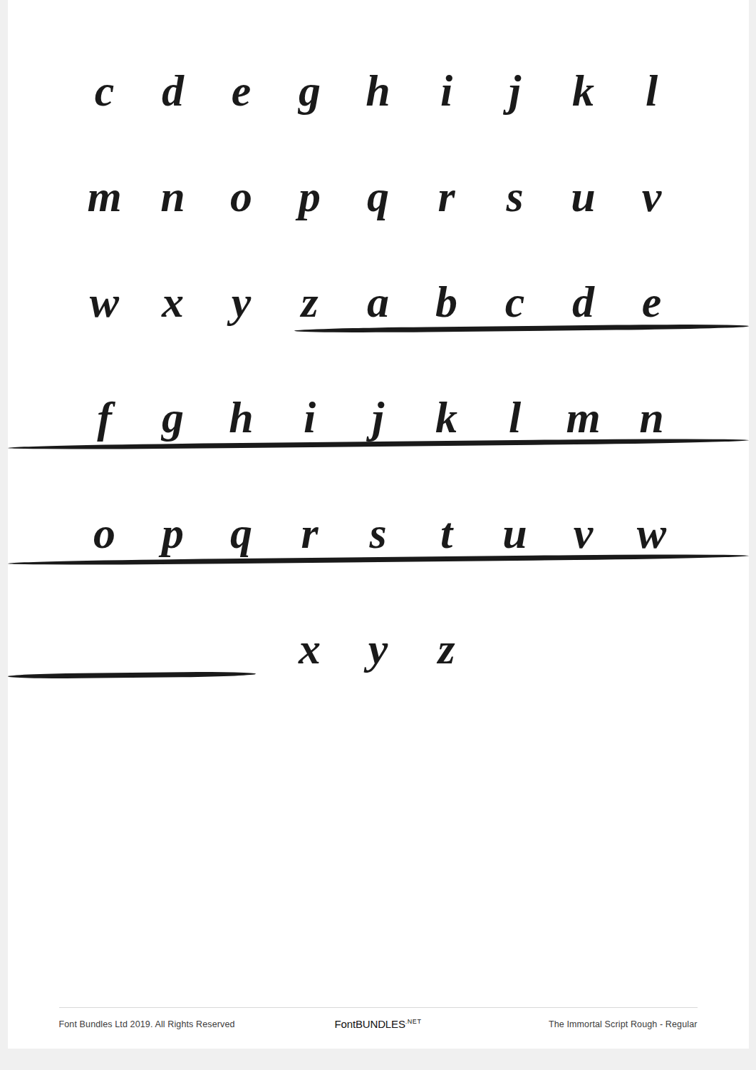c d e g h i j k l
m n o p q r s u v
w x y z a b c d e
f g h i j k l m n
o p q r s t u v w
x y z
Font Bundles Ltd 2019. All Rights Reserved
FontBUNDLES.NET
The Immortal Script Rough - Regular